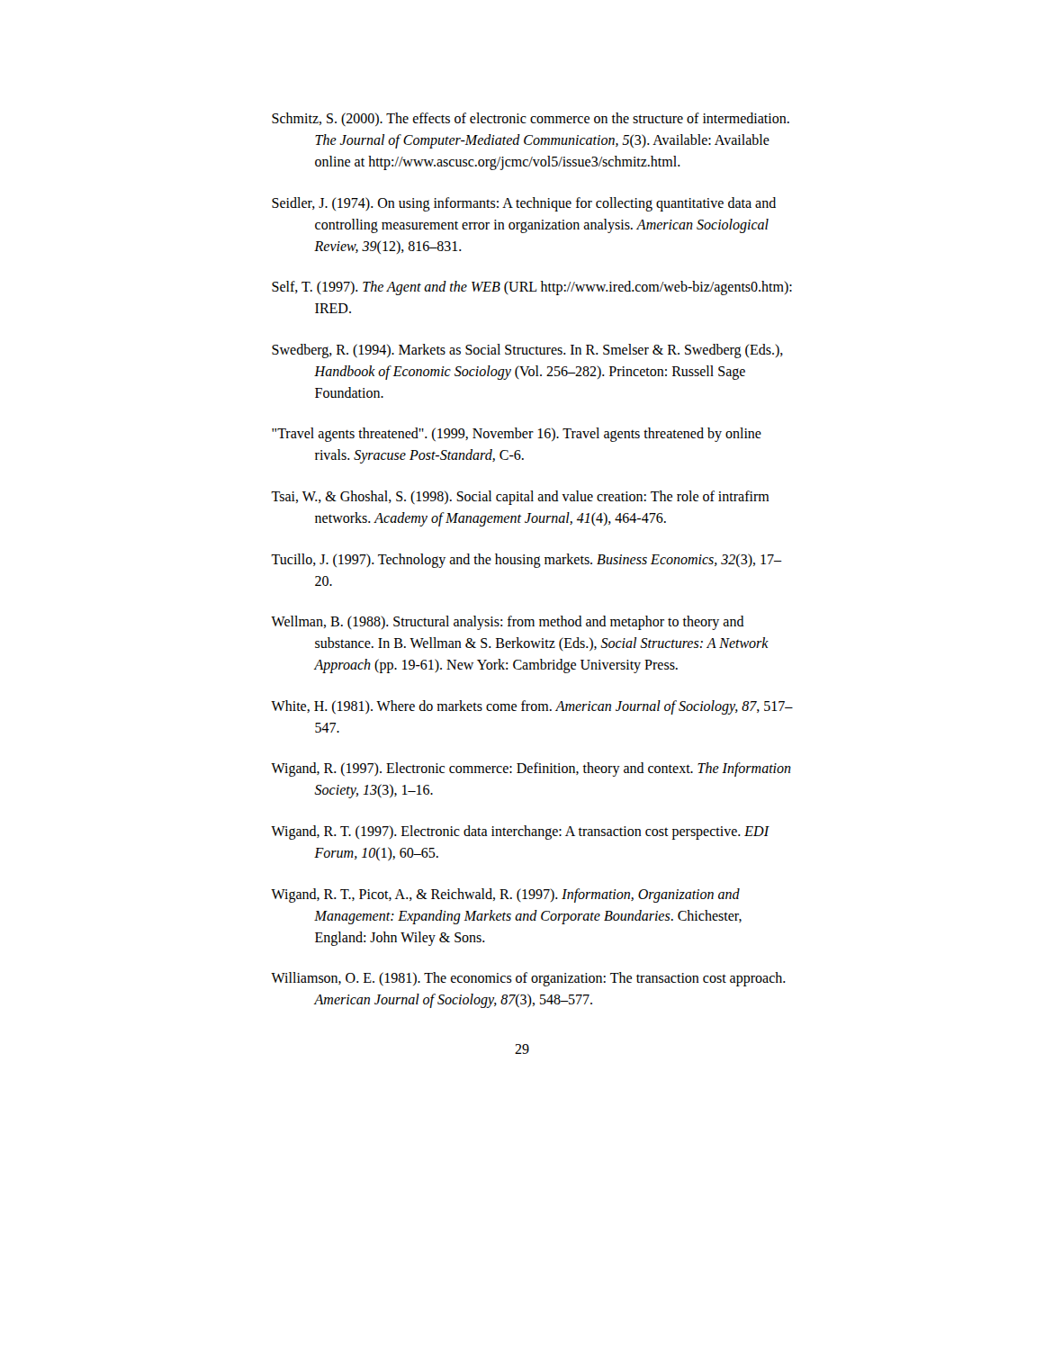Schmitz, S. (2000). The effects of electronic commerce on the structure of intermediation. The Journal of Computer-Mediated Communication, 5(3). Available: Available online at http://www.ascusc.org/jcmc/vol5/issue3/schmitz.html.
Seidler, J. (1974). On using informants: A technique for collecting quantitative data and controlling measurement error in organization analysis. American Sociological Review, 39(12), 816–831.
Self, T. (1997). The Agent and the WEB (URL http://www.ired.com/web-biz/agents0.htm): IRED.
Swedberg, R. (1994). Markets as Social Structures. In R. Smelser & R. Swedberg (Eds.), Handbook of Economic Sociology (Vol. 256–282). Princeton: Russell Sage Foundation.
"Travel agents threatened". (1999, November 16). Travel agents threatened by online rivals. Syracuse Post-Standard, C-6.
Tsai, W., & Ghoshal, S. (1998). Social capital and value creation: The role of intrafirm networks. Academy of Management Journal, 41(4), 464-476.
Tucillo, J. (1997). Technology and the housing markets. Business Economics, 32(3), 17–20.
Wellman, B. (1988). Structural analysis: from method and metaphor to theory and substance. In B. Wellman & S. Berkowitz (Eds.), Social Structures: A Network Approach (pp. 19-61). New York: Cambridge University Press.
White, H. (1981). Where do markets come from. American Journal of Sociology, 87, 517–547.
Wigand, R. (1997). Electronic commerce: Definition, theory and context. The Information Society, 13(3), 1–16.
Wigand, R. T. (1997). Electronic data interchange: A transaction cost perspective. EDI Forum, 10(1), 60–65.
Wigand, R. T., Picot, A., & Reichwald, R. (1997). Information, Organization and Management: Expanding Markets and Corporate Boundaries. Chichester, England: John Wiley & Sons.
Williamson, O. E. (1981). The economics of organization: The transaction cost approach. American Journal of Sociology, 87(3), 548–577.
29